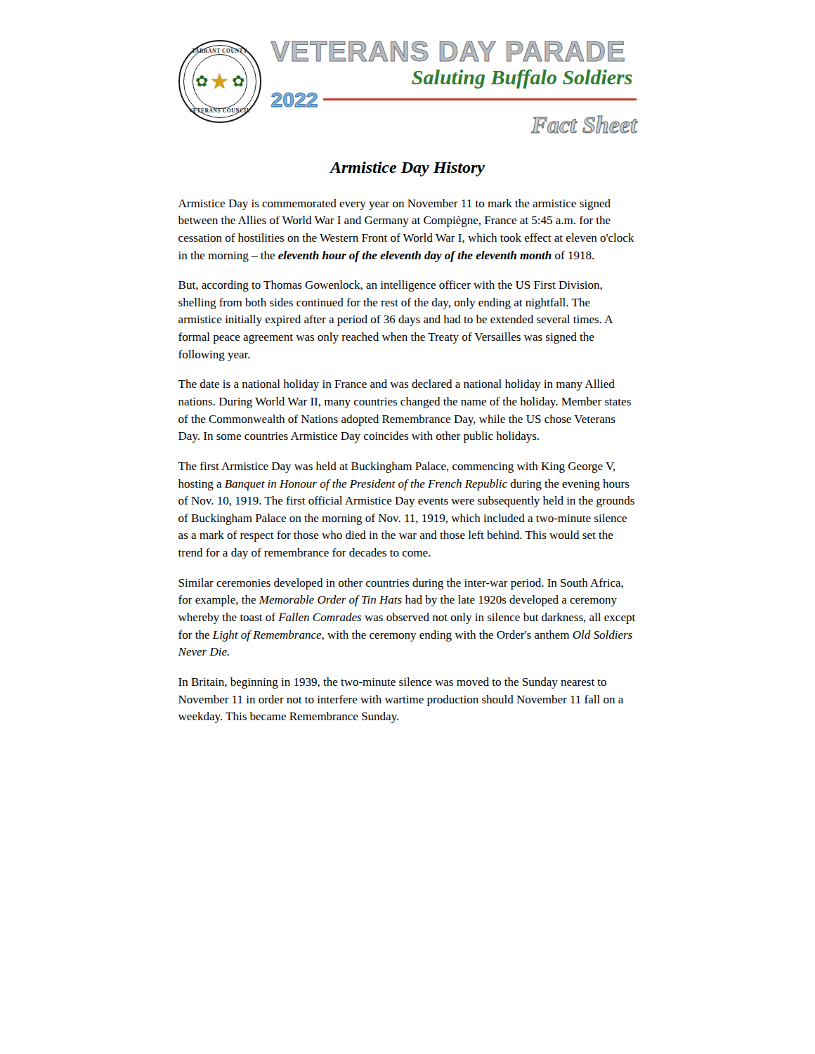Tarrant County
✿
★
✿
Veterans Council
VETERANS DAY PARADE
Saluting Buffalo Soldiers
2022
Fact Sheet
Armistice Day History
Armistice Day is commemorated every year on November 11 to mark the armistice signed between the Allies of World War I and Germany at Compiègne, France at 5:45 a.m. for the cessation of hostilities on the Western Front of World War I, which took effect at eleven o'clock in the morning – the eleventh hour of the eleventh day of the eleventh month of 1918.
But, according to Thomas Gowenlock, an intelligence officer with the US First Division, shelling from both sides continued for the rest of the day, only ending at nightfall. The armistice initially expired after a period of 36 days and had to be extended several times. A formal peace agreement was only reached when the Treaty of Versailles was signed the following year.
The date is a national holiday in France and was declared a national holiday in many Allied nations. During World War II, many countries changed the name of the holiday. Member states of the Commonwealth of Nations adopted Remembrance Day, while the US chose Veterans Day. In some countries Armistice Day coincides with other public holidays.
The first Armistice Day was held at Buckingham Palace, commencing with King George V, hosting a Banquet in Honour of the President of the French Republic during the evening hours of Nov. 10, 1919. The first official Armistice Day events were subsequently held in the grounds of Buckingham Palace on the morning of Nov. 11, 1919, which included a two-minute silence as a mark of respect for those who died in the war and those left behind. This would set the trend for a day of remembrance for decades to come.
Similar ceremonies developed in other countries during the inter-war period. In South Africa, for example, the Memorable Order of Tin Hats had by the late 1920s developed a ceremony whereby the toast of Fallen Comrades was observed not only in silence but darkness, all except for the Light of Remembrance, with the ceremony ending with the Order's anthem Old Soldiers Never Die.
In Britain, beginning in 1939, the two-minute silence was moved to the Sunday nearest to November 11 in order not to interfere with wartime production should November 11 fall on a weekday. This became Remembrance Sunday.